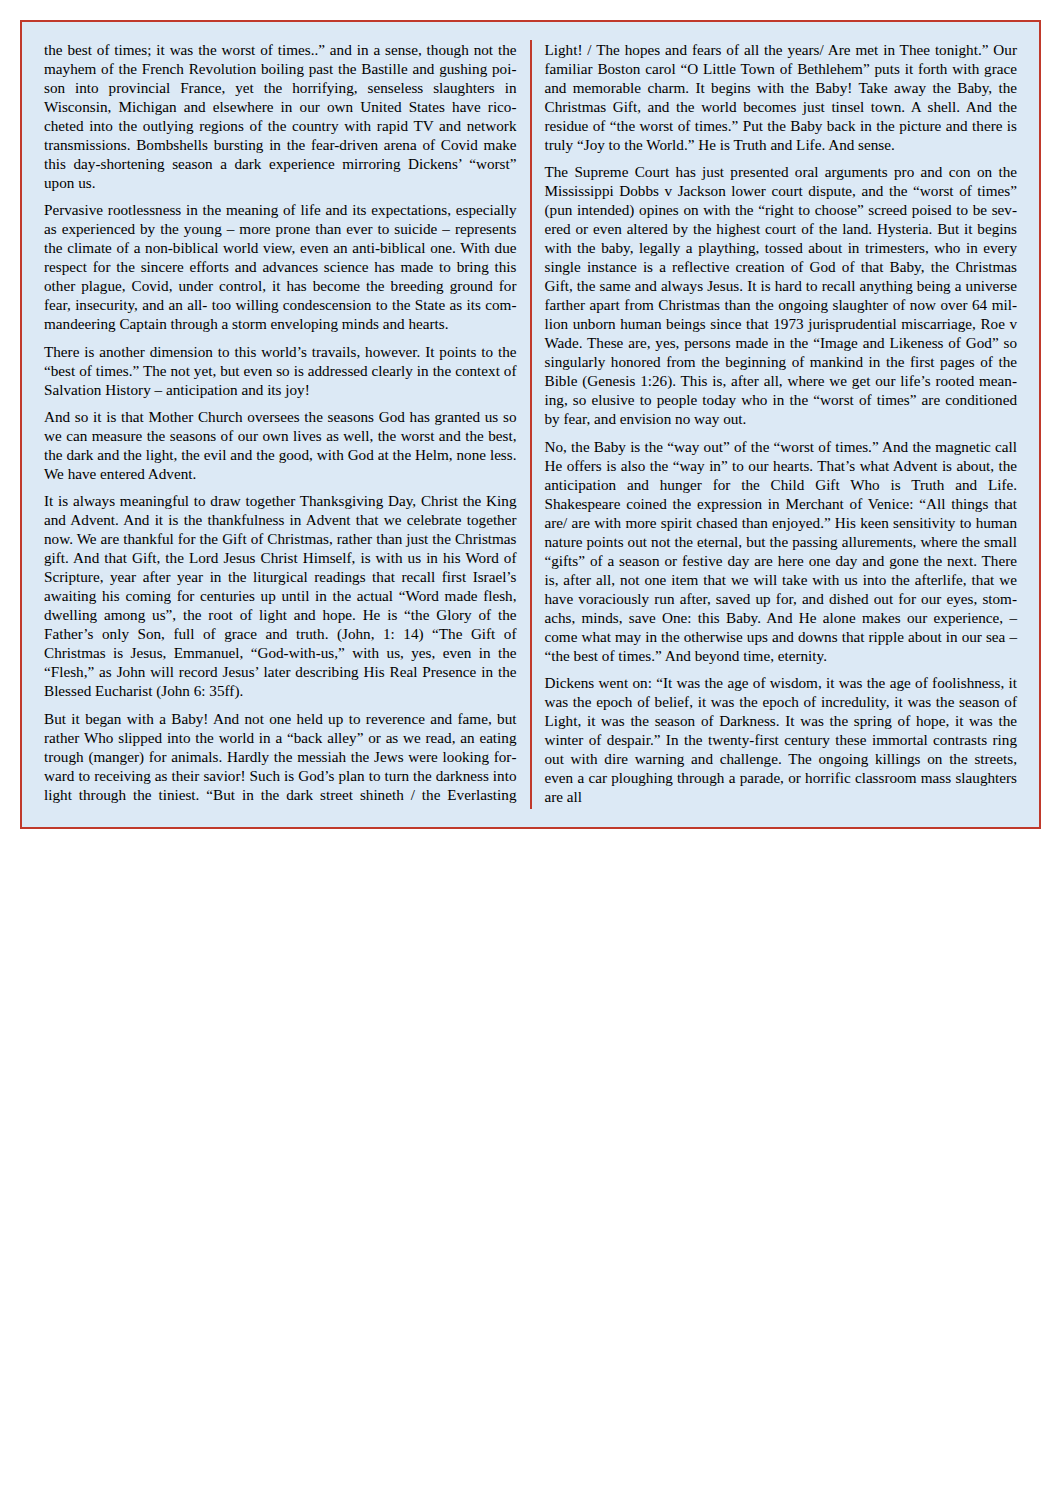the best of times; it was the worst of times..” and in a sense, though not the mayhem of the French Revolution boiling past the Bastille and gushing poison into provincial France, yet the horrifying, senseless slaughters in Wisconsin, Michigan and elsewhere in our own United States have ricocheted into the outlying regions of the country with rapid TV and network transmissions. Bombshells bursting in the fear-driven arena of Covid make this day-shortening season a dark experience mirroring Dickens’ “worst” upon us.
Pervasive rootlessness in the meaning of life and its expectations, especially as experienced by the young – more prone than ever to suicide – represents the climate of a non-biblical world view, even an anti-biblical one. With due respect for the sincere efforts and advances science has made to bring this other plague, Covid, under control, it has become the breeding ground for fear, insecurity, and an all- too willing condescension to the State as its commandeering Captain through a storm enveloping minds and hearts.
There is another dimension to this world’s travails, however. It points to the “best of times.” The not yet, but even so is addressed clearly in the context of Salvation History – anticipation and its joy!
And so it is that Mother Church oversees the seasons God has granted us so we can measure the seasons of our own lives as well, the worst and the best, the dark and the light, the evil and the good, with God at the Helm, none less. We have entered Advent.
It is always meaningful to draw together Thanksgiving Day, Christ the King and Advent. And it is the thankfulness in Advent that we celebrate together now. We are thankful for the Gift of Christmas, rather than just the Christmas gift. And that Gift, the Lord Jesus Christ Himself, is with us in his Word of Scripture, year after year in the liturgical readings that recall first Israel’s awaiting his coming for centuries up until in the actual “Word made flesh, dwelling among us”, the root of light and hope. He is “the Glory of the Father’s only Son, full of grace and truth. (John, 1: 14) “The Gift of Christmas is Jesus, Emmanuel, “God-with-us,” with us, yes, even in the “Flesh,” as John will record Jesus’ later describing His Real Presence in the Blessed Eucharist (John 6: 35ff).
But it began with a Baby! And not one held up to reverence and fame, but rather Who slipped into the world in a “back alley” or as we read, an eating trough (manger) for animals. Hardly the messiah the Jews were looking forward to receiving as their savior! Such is God’s plan to turn the darkness into light through the tiniest. “But in the dark street shineth / the Everlasting Light! / The hopes and fears of all the years/ Are met in Thee tonight.” Our familiar Boston carol “O Little Town of Bethlehem” puts it forth with grace and memorable charm. It begins with the Baby! Take away the Baby, the Christmas Gift, and the world becomes just tinsel town. A shell. And the residue of “the worst of times.” Put the Baby back in the picture and there is truly “Joy to the World.” He is Truth and Life. And sense.
The Supreme Court has just presented oral arguments pro and con on the Mississippi Dobbs v Jackson lower court dispute, and the “worst of times” (pun intended) opines on with the “right to choose” screed poised to be severed or even altered by the highest court of the land. Hysteria. But it begins with the baby, legally a plaything, tossed about in trimesters, who in every single instance is a reflective creation of God of that Baby, the Christmas Gift, the same and always Jesus. It is hard to recall anything being a universe farther apart from Christmas than the ongoing slaughter of now over 64 million unborn human beings since that 1973 jurisprudential miscarriage, Roe v Wade. These are, yes, persons made in the “Image and Likeness of God” so singularly honored from the beginning of mankind in the first pages of the Bible (Genesis 1:26). This is, after all, where we get our life’s rooted meaning, so elusive to people today who in the “worst of times” are conditioned by fear, and envision no way out.
No, the Baby is the “way out” of the “worst of times.” And the magnetic call He offers is also the “way in” to our hearts. That’s what Advent is about, the anticipation and hunger for the Child Gift Who is Truth and Life. Shakespeare coined the expression in Merchant of Venice: “All things that are/ are with more spirit chased than enjoyed.” His keen sensitivity to human nature points out not the eternal, but the passing allurements, where the small “gifts” of a season or festive day are here one day and gone the next. There is, after all, not one item that we will take with us into the afterlife, that we have voraciously run after, saved up for, and dished out for our eyes, stomachs, minds, save One: this Baby. And He alone makes our experience, – come what may in the otherwise ups and downs that ripple about in our sea – “the best of times.” And beyond time, eternity.
Dickens went on: “It was the age of wisdom, it was the age of foolishness, it was the epoch of belief, it was the epoch of incredulity, it was the season of Light, it was the season of Darkness. It was the spring of hope, it was the winter of despair.” In the twenty-first century these immortal contrasts ring out with dire warning and challenge. The ongoing killings on the streets, even a car ploughing through a parade, or horrific classroom mass slaughters are all